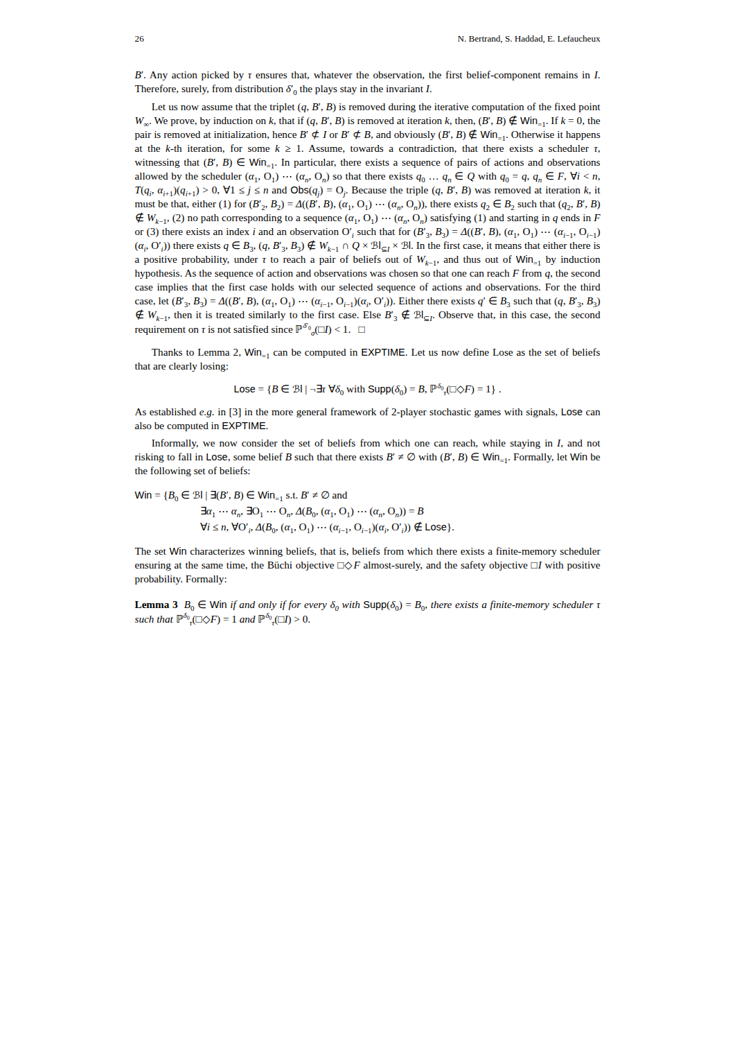26 N. Bertrand, S. Haddad, E. Lefaucheux
B′. Any action picked by τ ensures that, whatever the observation, the first belief-component remains in I. Therefore, surely, from distribution δ′0 the plays stay in the invariant I.
Let us now assume that the triplet (q, B′, B) is removed during the iterative computation of the fixed point W∞. We prove, by induction on k, that if (q, B′, B) is removed at iteration k, then, (B′, B) ∉ Win=1. If k = 0, the pair is removed at initialization, hence B′ ⊄ I or B′ ⊄ B, and obviously (B′, B) ∉ Win=1. Otherwise it happens at the k-th iteration, for some k ≥ 1. Assume, towards a contradiction, that there exists a scheduler τ, witnessing that (B′, B) ∈ Win=1. In particular, there exists a sequence of pairs of actions and observations allowed by the scheduler (α1, O1) ⋯ (αn, On) so that there exists q0 … qn ∈ Q with q0 = q, qn ∈ F, ∀i < n, T(qi, αi+1)(qi+1) > 0, ∀1 ≤ j ≤ n and Obs(qj) = Oj. Because the triple (q, B′, B) was removed at iteration k, it must be that, either (1) for (B′2, B2) = Δ((B′, B), (α1, O1) ⋯ (αn, On)), there exists q2 ∈ B2 such that (q2, B′, B) ∉ Wk−1, (2) no path corresponding to a sequence (α1, O1) ⋯ (αn, On) satisfying (1) and starting in q ends in F or (3) there exists an index i and an observation O′i such that for (B′3, B3) = Δ((B′, B), (α1, O1) ⋯ (αi−1, Oi−1)(αi, O′i)) there exists q ∈ B3, (q, B′3, B3) ∉ Wk−1 ∩ Q × ℬl⊆I × ℬl. In the first case, it means that either there is a positive probability, under τ to reach a pair of beliefs out of Wk−1, and thus out of Win=1 by induction hypothesis. As the sequence of action and observations was chosen so that one can reach F from q, the second case implies that the first case holds with our selected sequence of actions and observations. For the third case, let (B′3, B3) = Δ((B′, B), (α1, O1) ⋯ (αi−1, Oi−1)(αi, O′i)). Either there exists q′ ∈ B3 such that (q, B′3, B3) ∉ Wk−1, then it is treated similarly to the first case. Else B′3 ∉ ℬl⊆I. Observe that, in this case, the second requirement on τ is not satisfied since ℙδ′0σ(□I) < 1. □
Thanks to Lemma 2, Win=1 can be computed in EXPTIME. Let us now define Lose as the set of beliefs that are clearly losing:
Lose = {B ∈ ℬl | ¬∃τ ∀δ0 with Supp(δ0) = B, ℙδ0τ(□◇F) = 1} .
As established e.g. in [3] in the more general framework of 2-player stochastic games with signals, Lose can also be computed in EXPTIME.
Informally, we now consider the set of beliefs from which one can reach, while staying in I, and not risking to fall in Lose, some belief B such that there exists B′ ≠ ∅ with (B′, B) ∈ Win=1. Formally, let Win be the following set of beliefs:
Win = {B0 ∈ ℬl | ∃(B′, B) ∈ Win=1 s.t. B′ ≠ ∅ and ∃α1 ⋯ αn, ∃O1 ⋯ On, Δ(B0, (α1, O1) ⋯ (αn, On)) = B ∀i ≤ n, ∀O′i, Δ(B0, (α1, O1) ⋯ (αi−1, Oi−1)(αi, O′i)) ∉ Lose}.
The set Win characterizes winning beliefs, that is, beliefs from which there exists a finite-memory scheduler ensuring at the same time, the Büchi objective □◇F almost-surely, and the safety objective □I with positive probability. Formally:
Lemma 3 B0 ∈ Win if and only if for every δ0 with Supp(δ0) = B0, there exists a finite-memory scheduler τ such that ℙδ0τ(□◇F) = 1 and ℙδ0τ(□I) > 0.